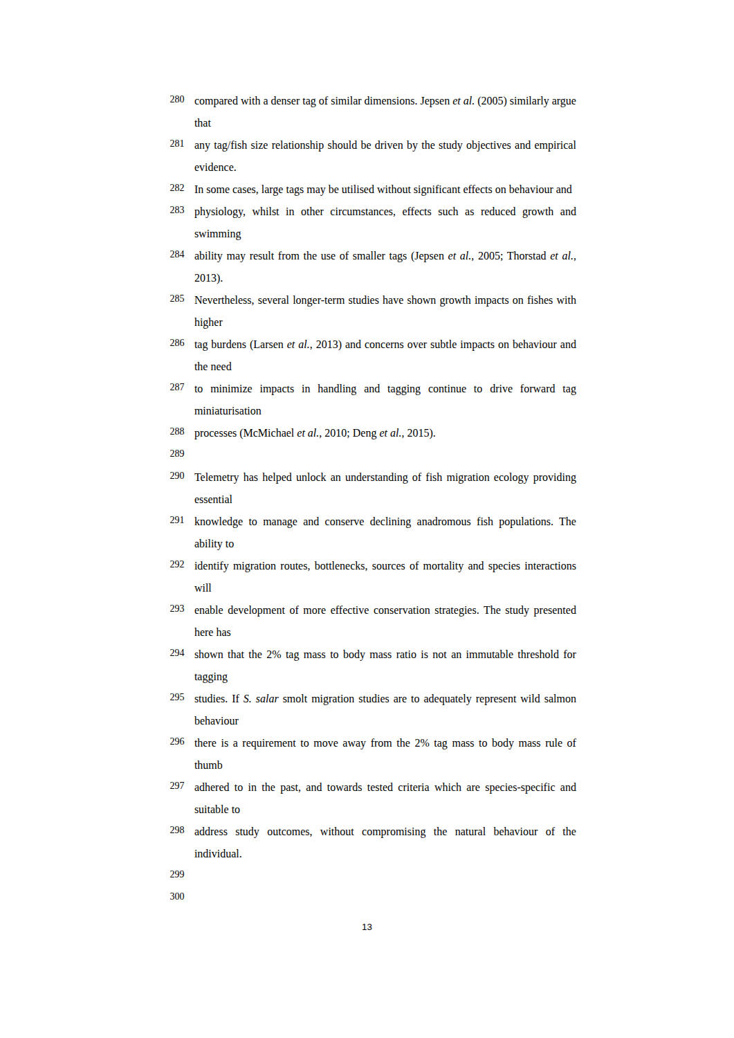280compared with a denser tag of similar dimensions. Jepsen et al. (2005) similarly argue that
281any tag/fish size relationship should be driven by the study objectives and empirical evidence.
282 In some cases, large tags may be utilised without significant effects on behaviour and
283physiology, whilst in other circumstances, effects such as reduced growth and swimming
284ability may result from the use of smaller tags (Jepsen et al., 2005; Thorstad et al., 2013).
285 Nevertheless, several longer-term studies have shown growth impacts on fishes with higher
286tag burdens (Larsen et al., 2013) and concerns over subtle impacts on behaviour and the need
287to minimize impacts in handling and tagging continue to drive forward tag miniaturisation
288processes (McMichael et al., 2010; Deng et al., 2015).
289
290 Telemetry has helped unlock an understanding of fish migration ecology providing essential
291knowledge to manage and conserve declining anadromous fish populations. The ability to
292identify migration routes, bottlenecks, sources of mortality and species interactions will
293enable development of more effective conservation strategies. The study presented here has
294shown that the 2% tag mass to body mass ratio is not an immutable threshold for tagging
295studies. If S. salar smolt migration studies are to adequately represent wild salmon behaviour
296there is a requirement to move away from the 2% tag mass to body mass rule of thumb
297adhered to in the past, and towards tested criteria which are species-specific and suitable to
298address study outcomes, without compromising the natural behaviour of the individual.
299
300
13